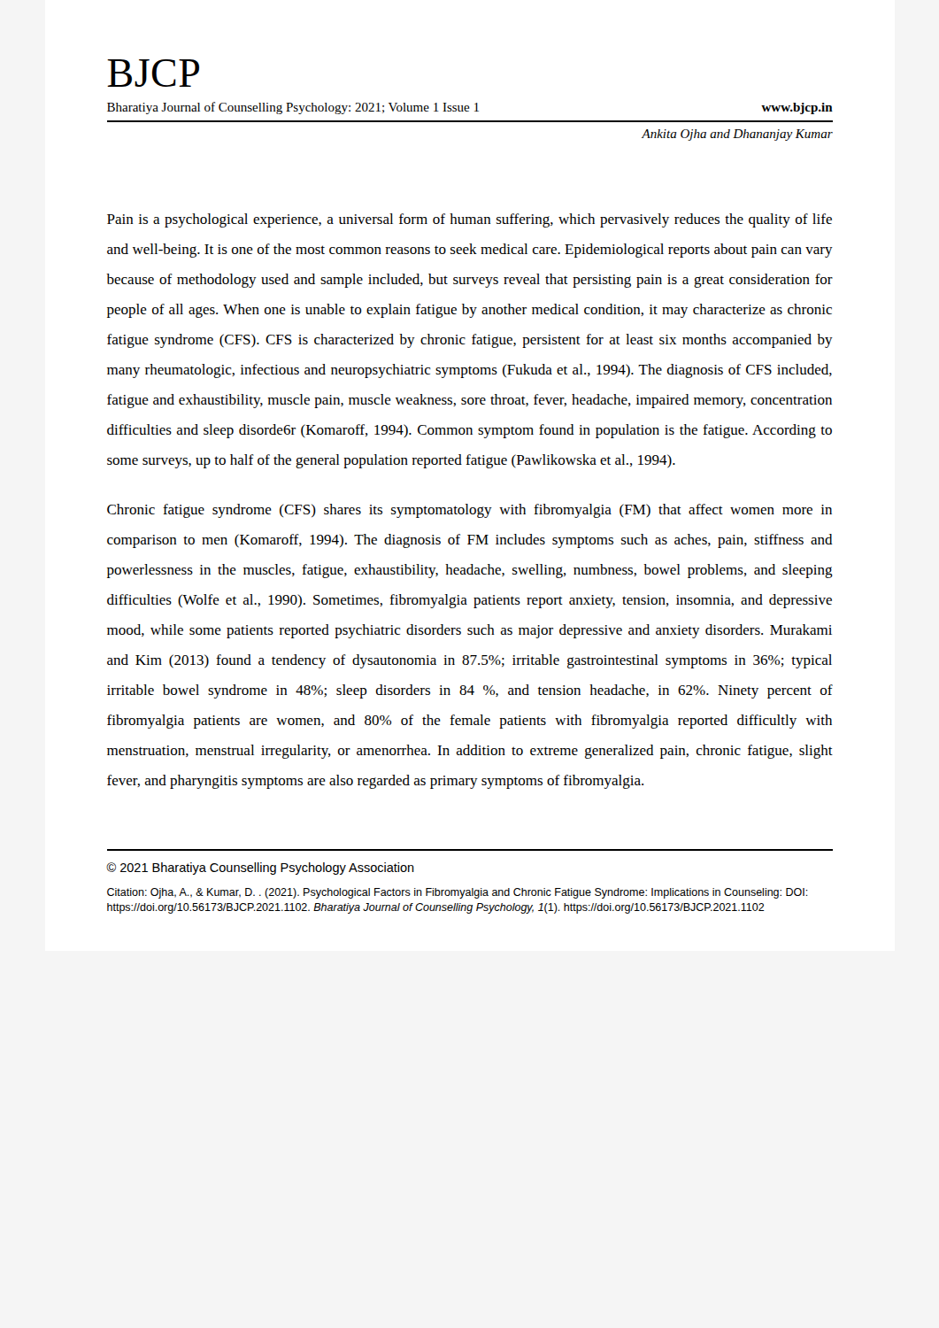BJCP
Bharatiya Journal of Counselling Psychology: 2021; Volume 1 Issue 1 www.bjcp.in
Ankita Ojha and Dhananjay Kumar
Pain is a psychological experience, a universal form of human suffering, which pervasively reduces the quality of life and well-being. It is one of the most common reasons to seek medical care. Epidemiological reports about pain can vary because of methodology used and sample included, but surveys reveal that persisting pain is a great consideration for people of all ages. When one is unable to explain fatigue by another medical condition, it may characterize as chronic fatigue syndrome (CFS). CFS is characterized by chronic fatigue, persistent for at least six months accompanied by many rheumatologic, infectious and neuropsychiatric symptoms (Fukuda et al., 1994). The diagnosis of CFS included, fatigue and exhaustibility, muscle pain, muscle weakness, sore throat, fever, headache, impaired memory, concentration difficulties and sleep disorde6r (Komaroff, 1994). Common symptom found in population is the fatigue. According to some surveys, up to half of the general population reported fatigue (Pawlikowska et al., 1994).
Chronic fatigue syndrome (CFS) shares its symptomatology with fibromyalgia (FM) that affect women more in comparison to men (Komaroff, 1994). The diagnosis of FM includes symptoms such as aches, pain, stiffness and powerlessness in the muscles, fatigue, exhaustibility, headache, swelling, numbness, bowel problems, and sleeping difficulties (Wolfe et al., 1990). Sometimes, fibromyalgia patients report anxiety, tension, insomnia, and depressive mood, while some patients reported psychiatric disorders such as major depressive and anxiety disorders. Murakami and Kim (2013) found a tendency of dysautonomia in 87.5%; irritable gastrointestinal symptoms in 36%; typical irritable bowel syndrome in 48%; sleep disorders in 84 %, and tension headache, in 62%. Ninety percent of fibromyalgia patients are women, and 80% of the female patients with fibromyalgia reported difficultly with menstruation, menstrual irregularity, or amenorrhea. In addition to extreme generalized pain, chronic fatigue, slight fever, and pharyngitis symptoms are also regarded as primary symptoms of fibromyalgia.
© 2021 Bharatiya Counselling Psychology Association
Citation: Ojha, A., & Kumar, D. . (2021). Psychological Factors in Fibromyalgia and Chronic Fatigue Syndrome: Implications in Counseling: DOI: https://doi.org/10.56173/BJCP.2021.1102. Bharatiya Journal of Counselling Psychology, 1(1). https://doi.org/10.56173/BJCP.2021.1102